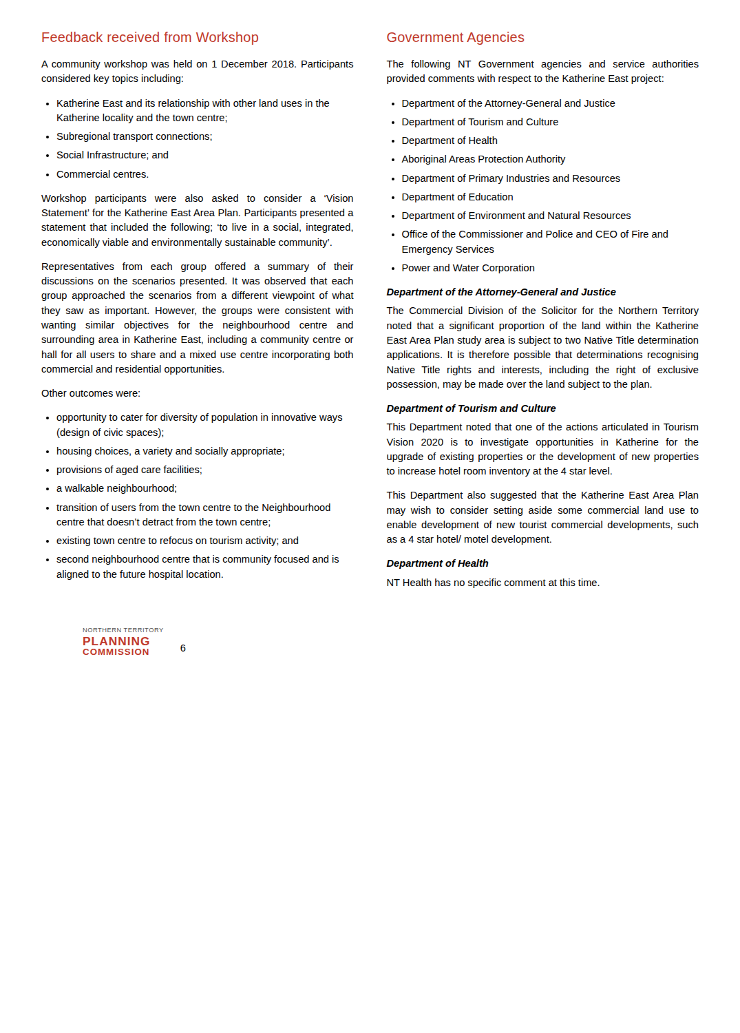Feedback received from Workshop
A community workshop was held on 1 December 2018. Participants considered key topics including:
Katherine East and its relationship with other land uses in the Katherine locality and the town centre;
Subregional transport connections;
Social Infrastructure; and
Commercial centres.
Workshop participants were also asked to consider a ‘Vision Statement’ for the Katherine East Area Plan. Participants presented a statement that included the following; ‘to live in a social, integrated, economically viable and environmentally sustainable community’.
Representatives from each group offered a summary of their discussions on the scenarios presented. It was observed that each group approached the scenarios from a different viewpoint of what they saw as important. However, the groups were consistent with wanting similar objectives for the neighbourhood centre and surrounding area in Katherine East, including a community centre or hall for all users to share and a mixed use centre incorporating both commercial and residential opportunities.
Other outcomes were:
opportunity to cater for diversity of population in innovative ways (design of civic spaces);
housing choices, a variety and socially appropriate;
provisions of aged care facilities;
a walkable neighbourhood;
transition of users from the town centre to the Neighbourhood centre that doesn’t detract from the town centre;
existing town centre to refocus on tourism activity; and
second neighbourhood centre that is community focused and is aligned to the future hospital location.
Government Agencies
The following NT Government agencies and service authorities provided comments with respect to the Katherine East project:
Department of the Attorney-General and Justice
Department of Tourism and Culture
Department of Health
Aboriginal Areas Protection Authority
Department of Primary Industries and Resources
Department of Education
Department of Environment and Natural Resources
Office of the Commissioner and Police and CEO of Fire and Emergency Services
Power and Water Corporation
Department of the Attorney-General and Justice
The Commercial Division of the Solicitor for the Northern Territory noted that a significant proportion of the land within the Katherine East Area Plan study area is subject to two Native Title determination applications. It is therefore possible that determinations recognising Native Title rights and interests, including the right of exclusive possession, may be made over the land subject to the plan.
Department of Tourism and Culture
This Department noted that one of the actions articulated in Tourism Vision 2020 is to investigate opportunities in Katherine for the upgrade of existing properties or the development of new properties to increase hotel room inventory at the 4 star level.
This Department also suggested that the Katherine East Area Plan may wish to consider setting aside some commercial land use to enable development of new tourist commercial developments, such as a 4 star hotel/ motel development.
Department of Health
NT Health has no specific comment at this time.
NORTHERN TERRITORY PLANNING COMMISSION
6